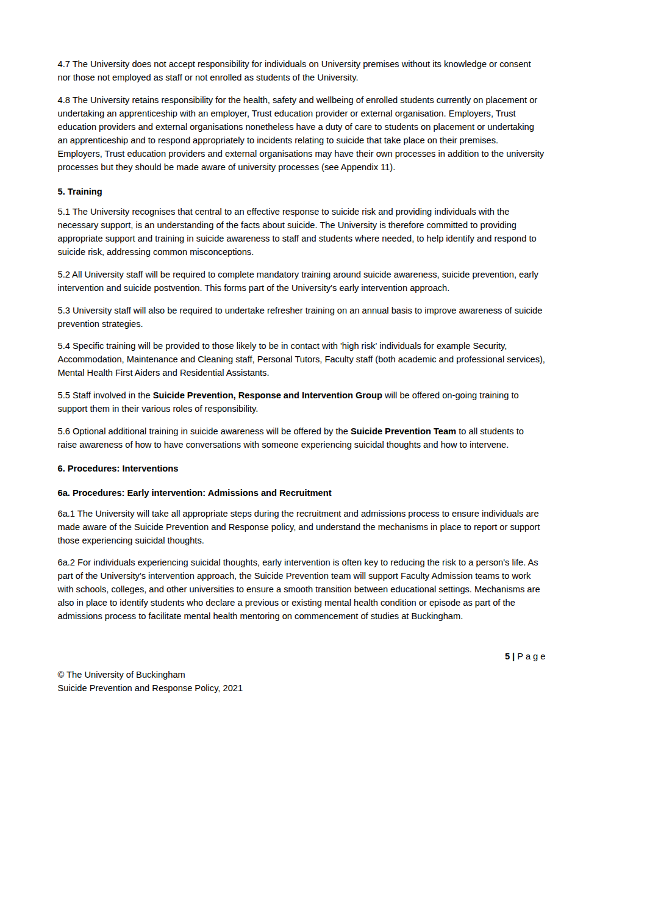4.7 The University does not accept responsibility for individuals on University premises without its knowledge or consent nor those not employed as staff or not enrolled as students of the University.
4.8 The University retains responsibility for the health, safety and wellbeing of enrolled students currently on placement or undertaking an apprenticeship with an employer, Trust education provider or external organisation. Employers, Trust education providers and external organisations nonetheless have a duty of care to students on placement or undertaking an apprenticeship and to respond appropriately to incidents relating to suicide that take place on their premises. Employers, Trust education providers and external organisations may have their own processes in addition to the university processes but they should be made aware of university processes (see Appendix 11).
5. Training
5.1 The University recognises that central to an effective response to suicide risk and providing individuals with the necessary support, is an understanding of the facts about suicide. The University is therefore committed to providing appropriate support and training in suicide awareness to staff and students where needed, to help identify and respond to suicide risk, addressing common misconceptions.
5.2 All University staff will be required to complete mandatory training around suicide awareness, suicide prevention, early intervention and suicide postvention. This forms part of the University's early intervention approach.
5.3 University staff will also be required to undertake refresher training on an annual basis to improve awareness of suicide prevention strategies.
5.4 Specific training will be provided to those likely to be in contact with 'high risk' individuals for example Security, Accommodation, Maintenance and Cleaning staff, Personal Tutors, Faculty staff (both academic and professional services), Mental Health First Aiders and Residential Assistants.
5.5 Staff involved in the Suicide Prevention, Response and Intervention Group will be offered on-going training to support them in their various roles of responsibility.
5.6 Optional additional training in suicide awareness will be offered by the Suicide Prevention Team to all students to raise awareness of how to have conversations with someone experiencing suicidal thoughts and how to intervene.
6. Procedures: Interventions
6a. Procedures: Early intervention: Admissions and Recruitment
6a.1 The University will take all appropriate steps during the recruitment and admissions process to ensure individuals are made aware of the Suicide Prevention and Response policy, and understand the mechanisms in place to report or support those experiencing suicidal thoughts.
6a.2 For individuals experiencing suicidal thoughts, early intervention is often key to reducing the risk to a person's life. As part of the University's intervention approach, the Suicide Prevention team will support Faculty Admission teams to work with schools, colleges, and other universities to ensure a smooth transition between educational settings. Mechanisms are also in place to identify students who declare a previous or existing mental health condition or episode as part of the admissions process to facilitate mental health mentoring on commencement of studies at Buckingham.
5 | P a g e
© The University of Buckingham
Suicide Prevention and Response Policy, 2021